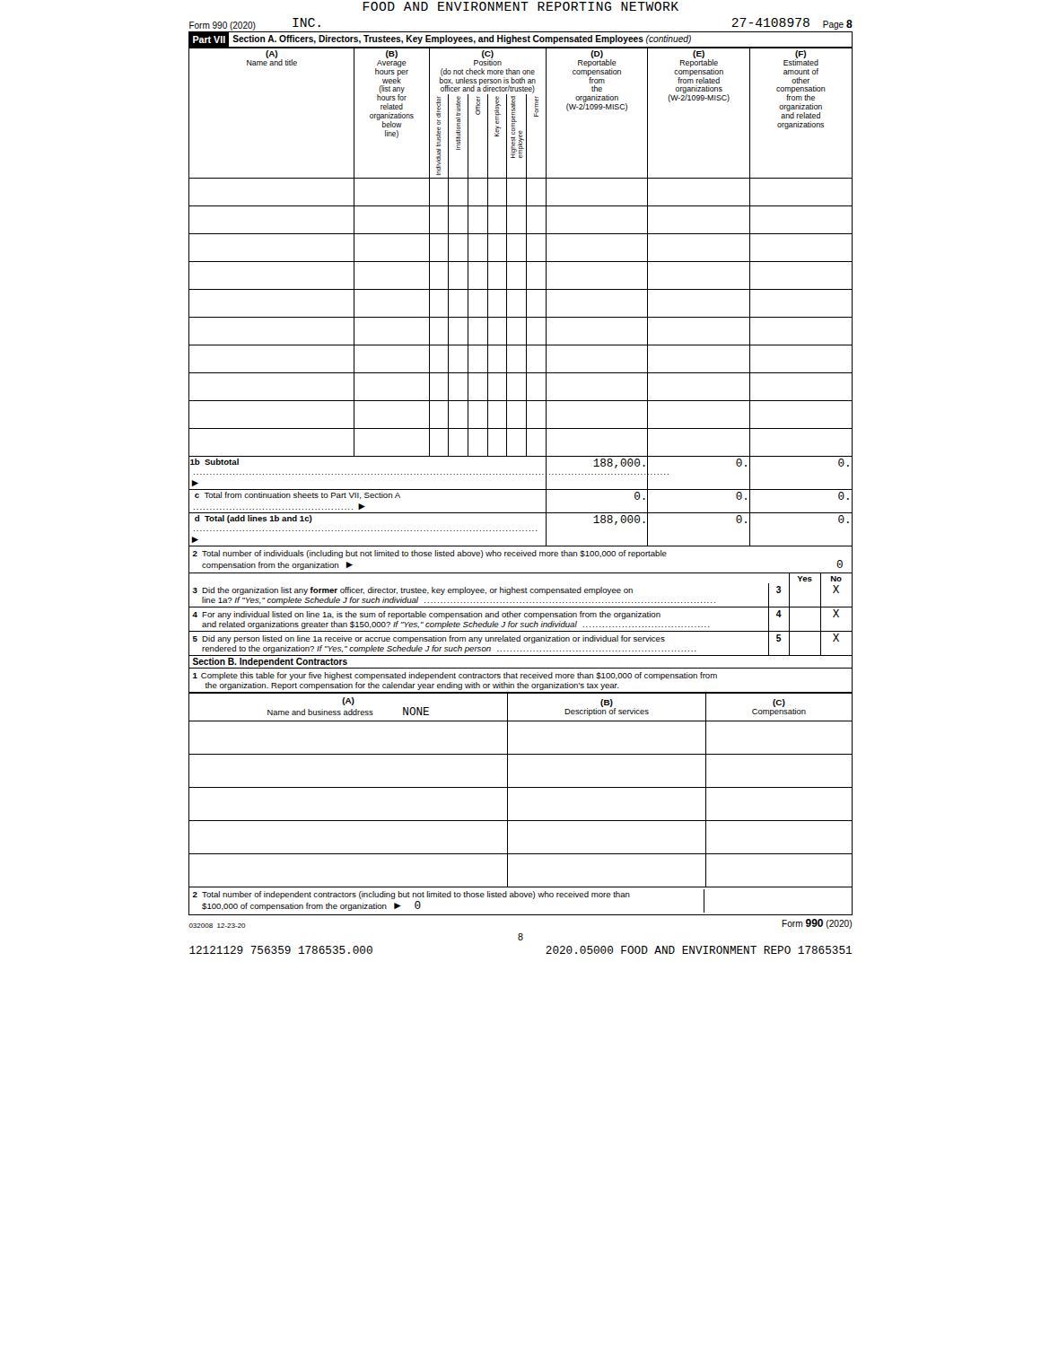FOOD AND ENVIRONMENT REPORTING NETWORK
Form 990 (2020)
INC.
27-4108978
Page 8
Part VII
Section A. Officers, Directors, Trustees, Key Employees, and Highest Compensated Employees (continued)
| (A) Name and title | (B) Average hours per week (list any hours for related organizations below line) | (C) Position (do not check more than one box, unless person is both an officer and a director/trustee) | (D) Reportable compensation from the organization (W-2/1099-MISC) | (E) Reportable compensation from related organizations (W-2/1099-MISC) | (F) Estimated amount of other compensation from the organization and related organizations |
| Individual trustee or director | Institutional trustee | Officer | Key employee | Highest compensated employee | Former |
| 1b Subtotal ................................................................................................................................................. ► | 188,000. | 0. | 0. |
| c Total from continuation sheets to Part VII, Section A ................................................. ► | 0. | 0. | 0. |
| d Total (add lines 1b and 1c) ......................................................................................................... ► | 188,000. | 0. | 0. |
2 Total number of individuals (including but not limited to those listed above) who received more than $100,000 of reportable
compensation from the organization ► 0
Yes
No
3 Did the organization list any former officer, director, trustee, key employee, or highest compensated employee on
line 1a? If "Yes," complete Schedule J for such individual .........................................................................................
3
X
4 For any individual listed on line 1a, is the sum of reportable compensation and other compensation from the organization
and related organizations greater than $150,000? If "Yes," complete Schedule J for such individual .......................................
4
X
5 Did any person listed on line 1a receive or accrue compensation from any unrelated organization or individual for services
rendered to the organization? If "Yes," complete Schedule J for such person .............................................................
5
X
Section B. Independent Contractors
1 Complete this table for your five highest compensated independent contractors that received more than $100,000 of compensation from
the organization. Report compensation for the calendar year ending with or within the organization's tax year.
| (A) Name and business address NONE | (B) Description of services | (C) Compensation |
| --- | --- | --- |
2 Total number of independent contractors (including but not limited to those listed above) who received more than
$100,000 of compensation from the organization ► 0
032008 12-23-20
Form 990 (2020)
8
12121129 756359 1786535.000
2020.05000 FOOD AND ENVIRONMENT REPO 17865351